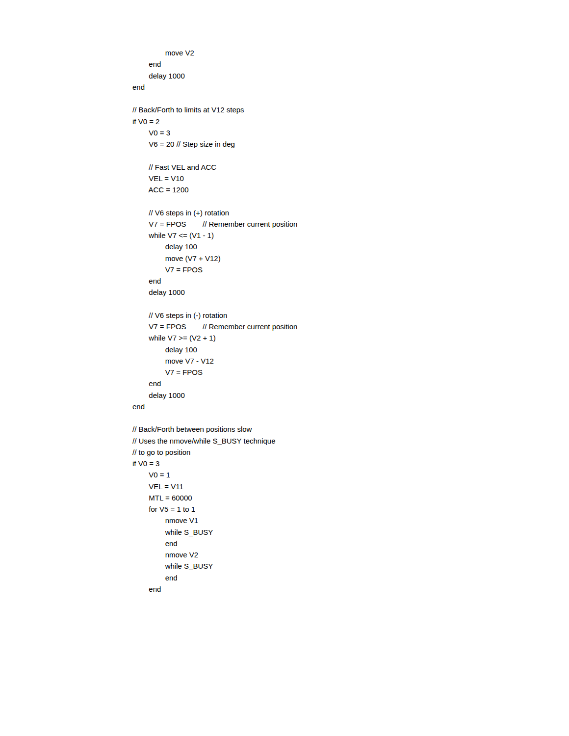move V2
        end
        delay 1000
end

// Back/Forth to limits at V12 steps
if V0 = 2
        V0 = 3
        V6 = 20 // Step size in deg

        // Fast VEL and ACC
        VEL = V10
        ACC = 1200

        // V6 steps in (+) rotation
        V7 = FPOS        // Remember current position
        while V7 <= (V1 - 1)
                delay 100
                move (V7 + V12)
                V7 = FPOS
        end
        delay 1000

        // V6 steps in (-) rotation
        V7 = FPOS        // Remember current position
        while V7 >= (V2 + 1)
                delay 100
                move V7 - V12
                V7 = FPOS
        end
        delay 1000
end

// Back/Forth between positions slow
// Uses the nmove/while S_BUSY technique
// to go to position
if V0 = 3
        V0 = 1
        VEL = V11
        MTL = 60000
        for V5 = 1 to 1
                nmove V1
                while S_BUSY
                end
                nmove V2
                while S_BUSY
                end
        end